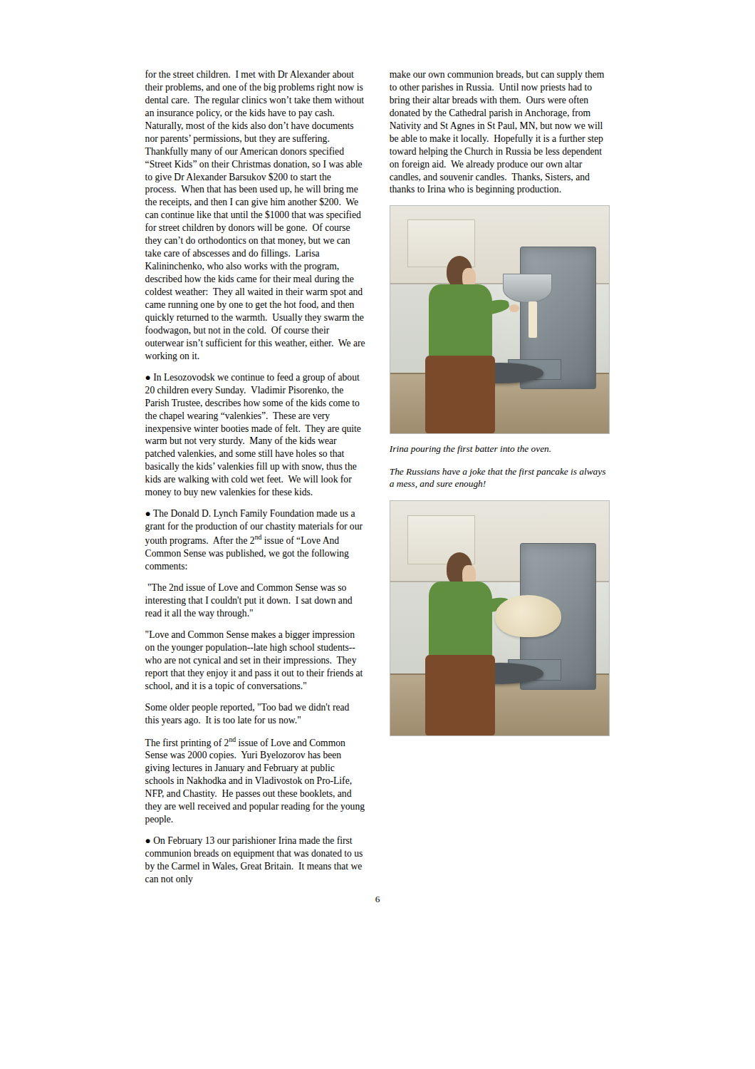for the street children. I met with Dr Alexander about their problems, and one of the big problems right now is dental care. The regular clinics won’t take them without an insurance policy, or the kids have to pay cash. Naturally, most of the kids also don’t have documents nor parents’ permissions, but they are suffering. Thankfully many of our American donors specified “Street Kids” on their Christmas donation, so I was able to give Dr Alexander Barsukov $200 to start the process. When that has been used up, he will bring me the receipts, and then I can give him another $200. We can continue like that until the $1000 that was specified for street children by donors will be gone. Of course they can’t do orthodontics on that money, but we can take care of abscesses and do fillings. Larisa Kalininchenko, who also works with the program, described how the kids came for their meal during the coldest weather: They all waited in their warm spot and came running one by one to get the hot food, and then quickly returned to the warmth. Usually they swarm the foodwagon, but not in the cold. Of course their outerwear isn’t sufficient for this weather, either. We are working on it.
● In Lesozovodsk we continue to feed a group of about 20 children every Sunday. Vladimir Pisorenko, the Parish Trustee, describes how some of the kids come to the chapel wearing “valenkies”. These are very inexpensive winter booties made of felt. They are quite warm but not very sturdy. Many of the kids wear patched valenkies, and some still have holes so that basically the kids’ valenkies fill up with snow, thus the kids are walking with cold wet feet. We will look for money to buy new valenkies for these kids.
● The Donald D. Lynch Family Foundation made us a grant for the production of our chastity materials for our youth programs. After the 2nd issue of “Love And Common Sense was published, we got the following comments:
"The 2nd issue of Love and Common Sense was so interesting that I couldn't put it down. I sat down and read it all the way through."
"Love and Common Sense makes a bigger impression on the younger population--late high school students--who are not cynical and set in their impressions. They report that they enjoy it and pass it out to their friends at school, and it is a topic of conversations."
Some older people reported, "Too bad we didn't read this years ago. It is too late for us now."
The first printing of 2nd issue of Love and Common Sense was 2000 copies. Yuri Byelozorov has been giving lectures in January and February at public schools in Nakhodka and in Vladivostok on Pro-Life, NFP, and Chastity. He passes out these booklets, and they are well received and popular reading for the young people.
● On February 13 our parishioner Irina made the first communion breads on equipment that was donated to us by the Carmel in Wales, Great Britain. It means that we can not only
make our own communion breads, but can supply them to other parishes in Russia. Until now priests had to bring their altar breads with them. Ours were often donated by the Cathedral parish in Anchorage, from Nativity and St Agnes in St Paul, MN, but now we will be able to make it locally. Hopefully it is a further step toward helping the Church in Russia be less dependent on foreign aid. We already produce our own altar candles, and souvenir candles. Thanks, Sisters, and thanks to Irina who is beginning production.
Irina pouring the first batter into the oven.
The Russians have a joke that the first pancake is always a mess, and sure enough!
6